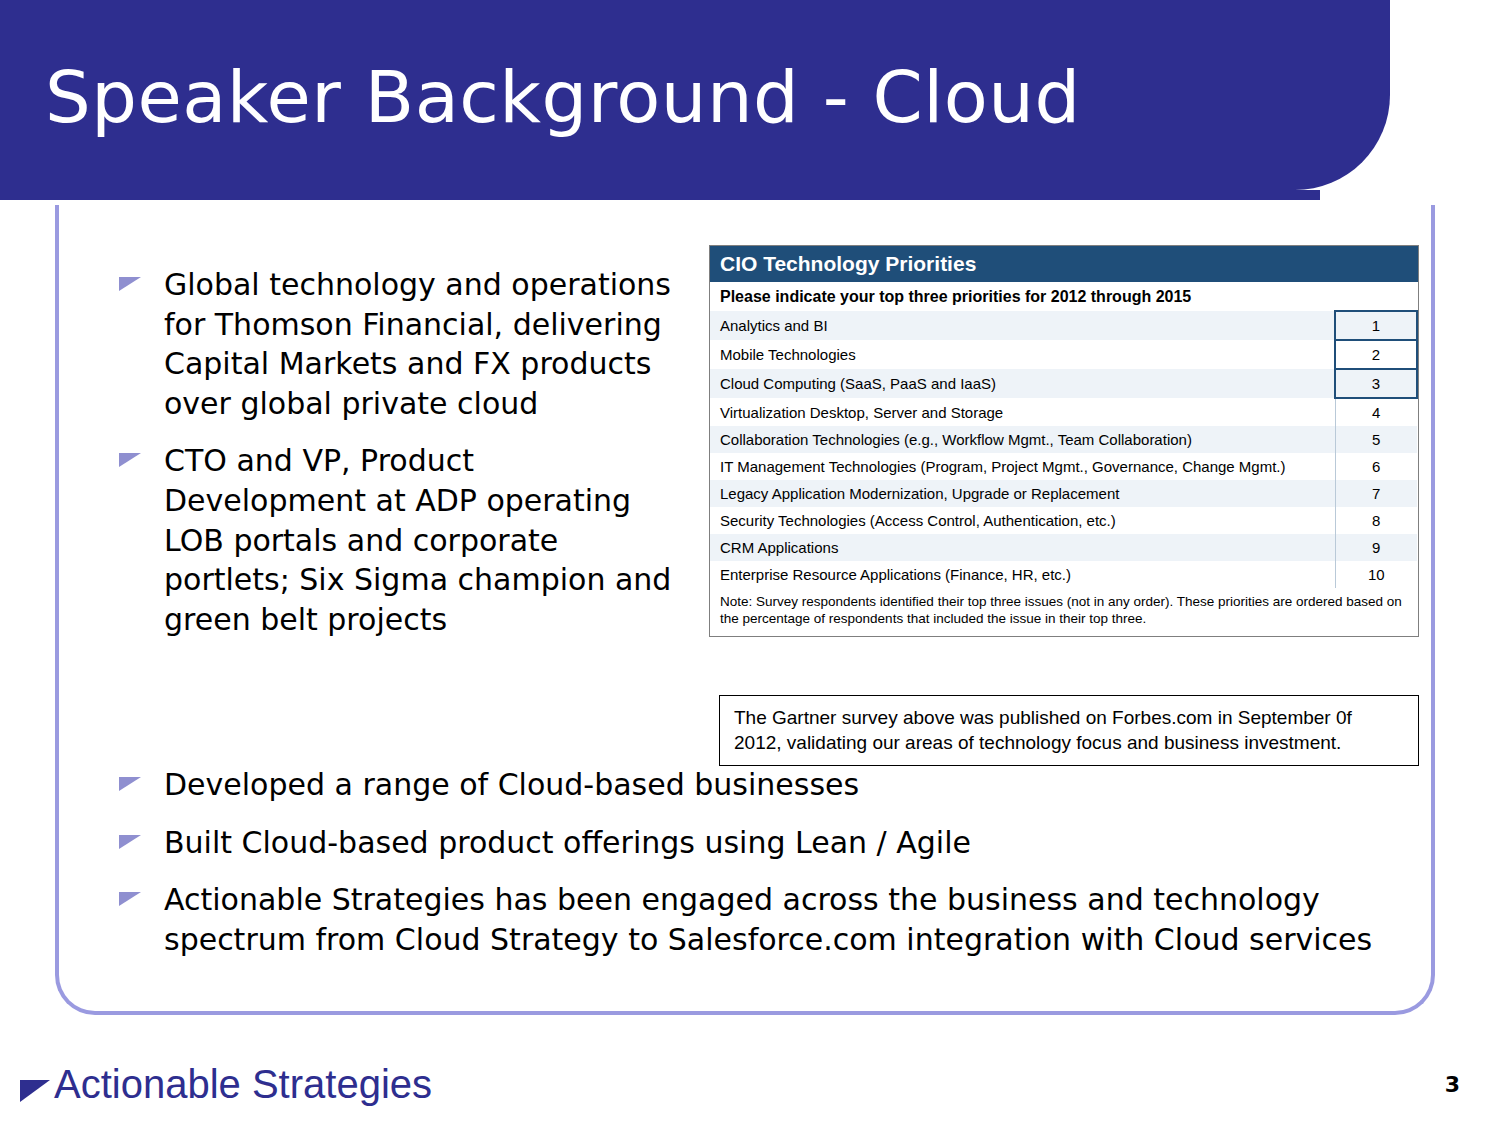Speaker Background - Cloud
Global technology and operations for Thomson Financial, delivering Capital Markets and FX products over global private cloud
CTO and VP, Product Development at ADP operating LOB portals and corporate portlets; Six Sigma champion and green belt projects
CIO Technology Priorities
Please indicate your top three priorities for 2012 through 2015
| Analytics and BI | 1 |
| Mobile Technologies | 2 |
| Cloud Computing (SaaS, PaaS and IaaS) | 3 |
| Virtualization Desktop, Server and Storage | 4 |
| Collaboration Technologies (e.g., Workflow Mgmt., Team Collaboration) | 5 |
| IT Management Technologies (Program, Project Mgmt., Governance, Change Mgmt.) | 6 |
| Legacy Application Modernization, Upgrade or Replacement | 7 |
| Security Technologies (Access Control, Authentication, etc.) | 8 |
| CRM Applications | 9 |
| Enterprise Resource Applications (Finance, HR, etc.) | 10 |
Note: Survey respondents identified their top three issues (not in any order). These priorities are ordered based on the percentage of respondents that included the issue in their top three.
The Gartner survey above was published on Forbes.com in September 0f 2012, validating our areas of technology focus and business investment.
Developed a range of Cloud-based businesses
Built Cloud-based product offerings using Lean / Agile
Actionable Strategies has been engaged across the business and technology spectrum from Cloud Strategy to Salesforce.com integration with Cloud services
Actionable Strategies
3